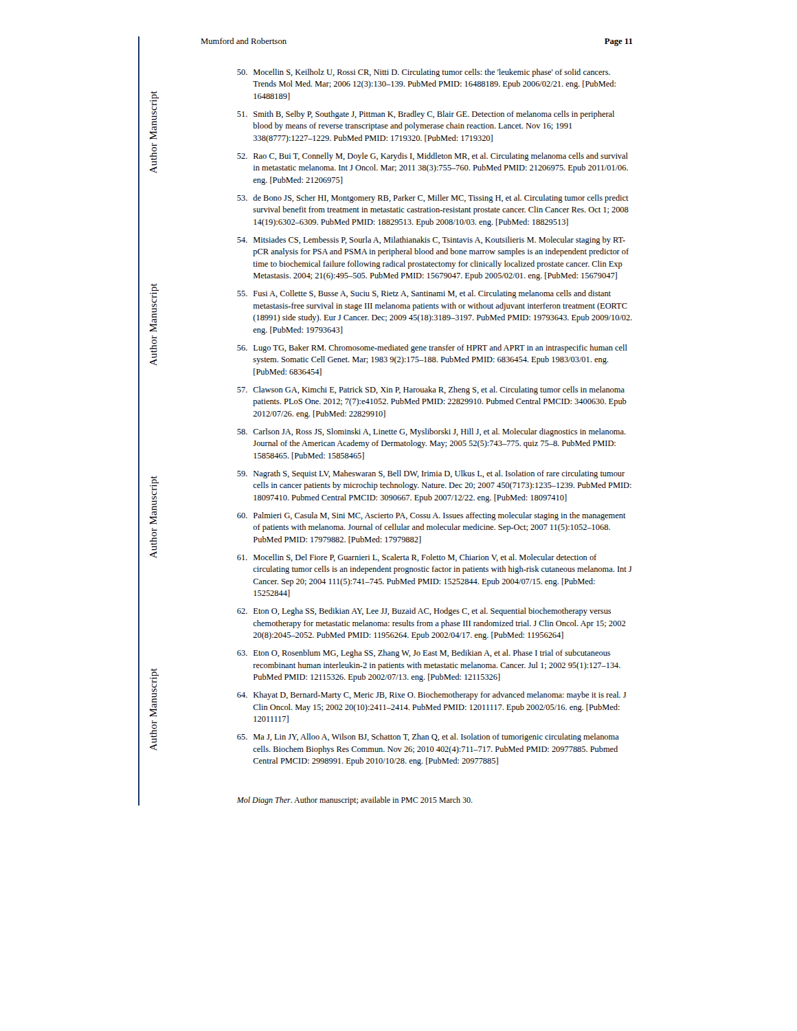Author Manuscript Author Manuscript Author Manuscript Author Manuscript
Mumford and Robertson
Page 11
Mocellin S, Keilholz U, Rossi CR, Nitti D. Circulating tumor cells: the 'leukemic phase' of solid cancers. Trends Mol Med. Mar; 2006 12(3):130–139. PubMed PMID: 16488189. Epub 2006/02/21. eng. [PubMed: 16488189]
Smith B, Selby P, Southgate J, Pittman K, Bradley C, Blair GE. Detection of melanoma cells in peripheral blood by means of reverse transcriptase and polymerase chain reaction. Lancet. Nov 16; 1991 338(8777):1227–1229. PubMed PMID: 1719320. [PubMed: 1719320]
Rao C, Bui T, Connelly M, Doyle G, Karydis I, Middleton MR, et al. Circulating melanoma cells and survival in metastatic melanoma. Int J Oncol. Mar; 2011 38(3):755–760. PubMed PMID: 21206975. Epub 2011/01/06. eng. [PubMed: 21206975]
de Bono JS, Scher HI, Montgomery RB, Parker C, Miller MC, Tissing H, et al. Circulating tumor cells predict survival benefit from treatment in metastatic castration-resistant prostate cancer. Clin Cancer Res. Oct 1; 2008 14(19):6302–6309. PubMed PMID: 18829513. Epub 2008/10/03. eng. [PubMed: 18829513]
Mitsiades CS, Lembessis P, Sourla A, Milathianakis C, Tsintavis A, Koutsilieris M. Molecular staging by RT-pCR analysis for PSA and PSMA in peripheral blood and bone marrow samples is an independent predictor of time to biochemical failure following radical prostatectomy for clinically localized prostate cancer. Clin Exp Metastasis. 2004; 21(6):495–505. PubMed PMID: 15679047. Epub 2005/02/01. eng. [PubMed: 15679047]
Fusi A, Collette S, Busse A, Suciu S, Rietz A, Santinami M, et al. Circulating melanoma cells and distant metastasis-free survival in stage III melanoma patients with or without adjuvant interferon treatment (EORTC (18991) side study). Eur J Cancer. Dec; 2009 45(18):3189–3197. PubMed PMID: 19793643. Epub 2009/10/02. eng. [PubMed: 19793643]
Lugo TG, Baker RM. Chromosome-mediated gene transfer of HPRT and APRT in an intraspecific human cell system. Somatic Cell Genet. Mar; 1983 9(2):175–188. PubMed PMID: 6836454. Epub 1983/03/01. eng. [PubMed: 6836454]
Clawson GA, Kimchi E, Patrick SD, Xin P, Harouaka R, Zheng S, et al. Circulating tumor cells in melanoma patients. PLoS One. 2012; 7(7):e41052. PubMed PMID: 22829910. Pubmed Central PMCID: 3400630. Epub 2012/07/26. eng. [PubMed: 22829910]
Carlson JA, Ross JS, Slominski A, Linette G, Mysliborski J, Hill J, et al. Molecular diagnostics in melanoma. Journal of the American Academy of Dermatology. May; 2005 52(5):743–775. quiz 75–8. PubMed PMID: 15858465. [PubMed: 15858465]
Nagrath S, Sequist LV, Maheswaran S, Bell DW, Irimia D, Ulkus L, et al. Isolation of rare circulating tumour cells in cancer patients by microchip technology. Nature. Dec 20; 2007 450(7173):1235–1239. PubMed PMID: 18097410. Pubmed Central PMCID: 3090667. Epub 2007/12/22. eng. [PubMed: 18097410]
Palmieri G, Casula M, Sini MC, Ascierto PA, Cossu A. Issues affecting molecular staging in the management of patients with melanoma. Journal of cellular and molecular medicine. Sep-Oct; 2007 11(5):1052–1068. PubMed PMID: 17979882. [PubMed: 17979882]
Mocellin S, Del Fiore P, Guarnieri L, Scalerta R, Foletto M, Chiarion V, et al. Molecular detection of circulating tumor cells is an independent prognostic factor in patients with high-risk cutaneous melanoma. Int J Cancer. Sep 20; 2004 111(5):741–745. PubMed PMID: 15252844. Epub 2004/07/15. eng. [PubMed: 15252844]
Eton O, Legha SS, Bedikian AY, Lee JJ, Buzaid AC, Hodges C, et al. Sequential biochemotherapy versus chemotherapy for metastatic melanoma: results from a phase III randomized trial. J Clin Oncol. Apr 15; 2002 20(8):2045–2052. PubMed PMID: 11956264. Epub 2002/04/17. eng. [PubMed: 11956264]
Eton O, Rosenblum MG, Legha SS, Zhang W, Jo East M, Bedikian A, et al. Phase I trial of subcutaneous recombinant human interleukin-2 in patients with metastatic melanoma. Cancer. Jul 1; 2002 95(1):127–134. PubMed PMID: 12115326. Epub 2002/07/13. eng. [PubMed: 12115326]
Khayat D, Bernard-Marty C, Meric JB, Rixe O. Biochemotherapy for advanced melanoma: maybe it is real. J Clin Oncol. May 15; 2002 20(10):2411–2414. PubMed PMID: 12011117. Epub 2002/05/16. eng. [PubMed: 12011117]
Ma J, Lin JY, Alloo A, Wilson BJ, Schatton T, Zhan Q, et al. Isolation of tumorigenic circulating melanoma cells. Biochem Biophys Res Commun. Nov 26; 2010 402(4):711–717. PubMed PMID: 20977885. Pubmed Central PMCID: 2998991. Epub 2010/10/28. eng. [PubMed: 20977885]
Mol Diagn Ther. Author manuscript; available in PMC 2015 March 30.